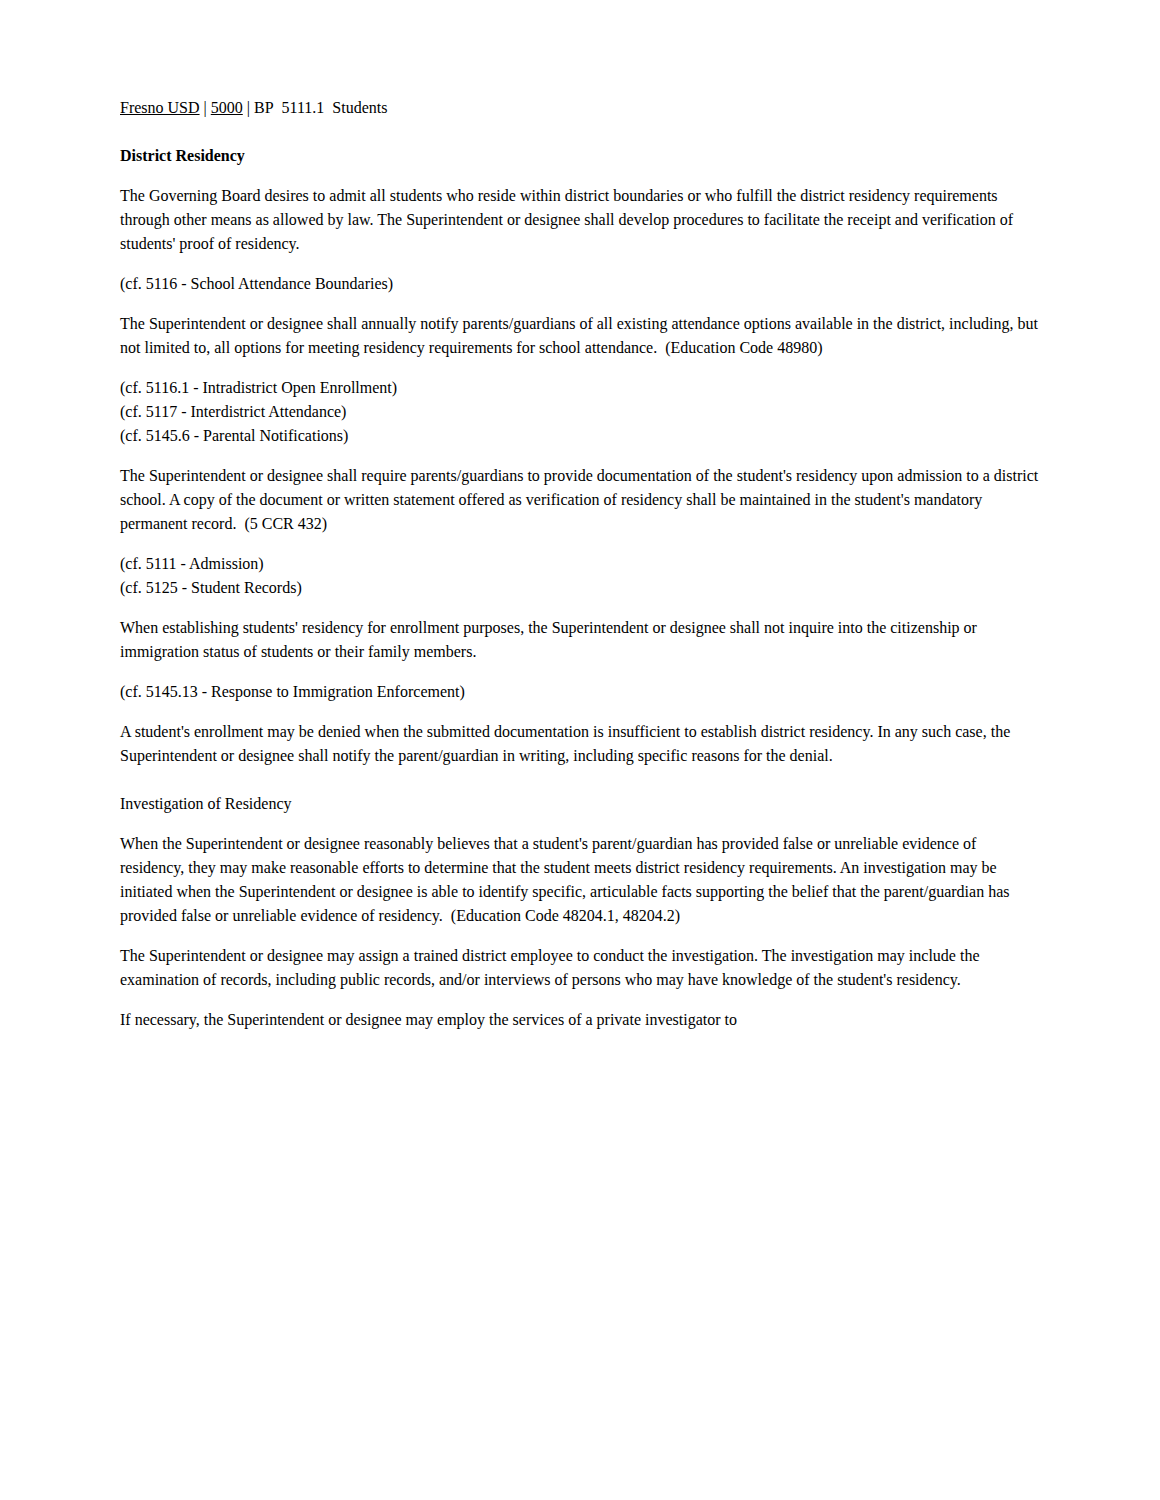Fresno USD | 5000 | BP 5111.1 Students
District Residency
The Governing Board desires to admit all students who reside within district boundaries or who fulfill the district residency requirements through other means as allowed by law. The Superintendent or designee shall develop procedures to facilitate the receipt and verification of students' proof of residency.
(cf. 5116 - School Attendance Boundaries)
The Superintendent or designee shall annually notify parents/guardians of all existing attendance options available in the district, including, but not limited to, all options for meeting residency requirements for school attendance. (Education Code 48980)
(cf. 5116.1 - Intradistrict Open Enrollment) (cf. 5117 - Interdistrict Attendance) (cf. 5145.6 - Parental Notifications)
The Superintendent or designee shall require parents/guardians to provide documentation of the student's residency upon admission to a district school. A copy of the document or written statement offered as verification of residency shall be maintained in the student's mandatory permanent record. (5 CCR 432)
(cf. 5111 - Admission) (cf. 5125 - Student Records)
When establishing students' residency for enrollment purposes, the Superintendent or designee shall not inquire into the citizenship or immigration status of students or their family members.
(cf. 5145.13 - Response to Immigration Enforcement)
A student's enrollment may be denied when the submitted documentation is insufficient to establish district residency. In any such case, the Superintendent or designee shall notify the parent/guardian in writing, including specific reasons for the denial.
Investigation of Residency
When the Superintendent or designee reasonably believes that a student's parent/guardian has provided false or unreliable evidence of residency, they may make reasonable efforts to determine that the student meets district residency requirements. An investigation may be initiated when the Superintendent or designee is able to identify specific, articulable facts supporting the belief that the parent/guardian has provided false or unreliable evidence of residency. (Education Code 48204.1, 48204.2)
The Superintendent or designee may assign a trained district employee to conduct the investigation. The investigation may include the examination of records, including public records, and/or interviews of persons who may have knowledge of the student's residency.
If necessary, the Superintendent or designee may employ the services of a private investigator to